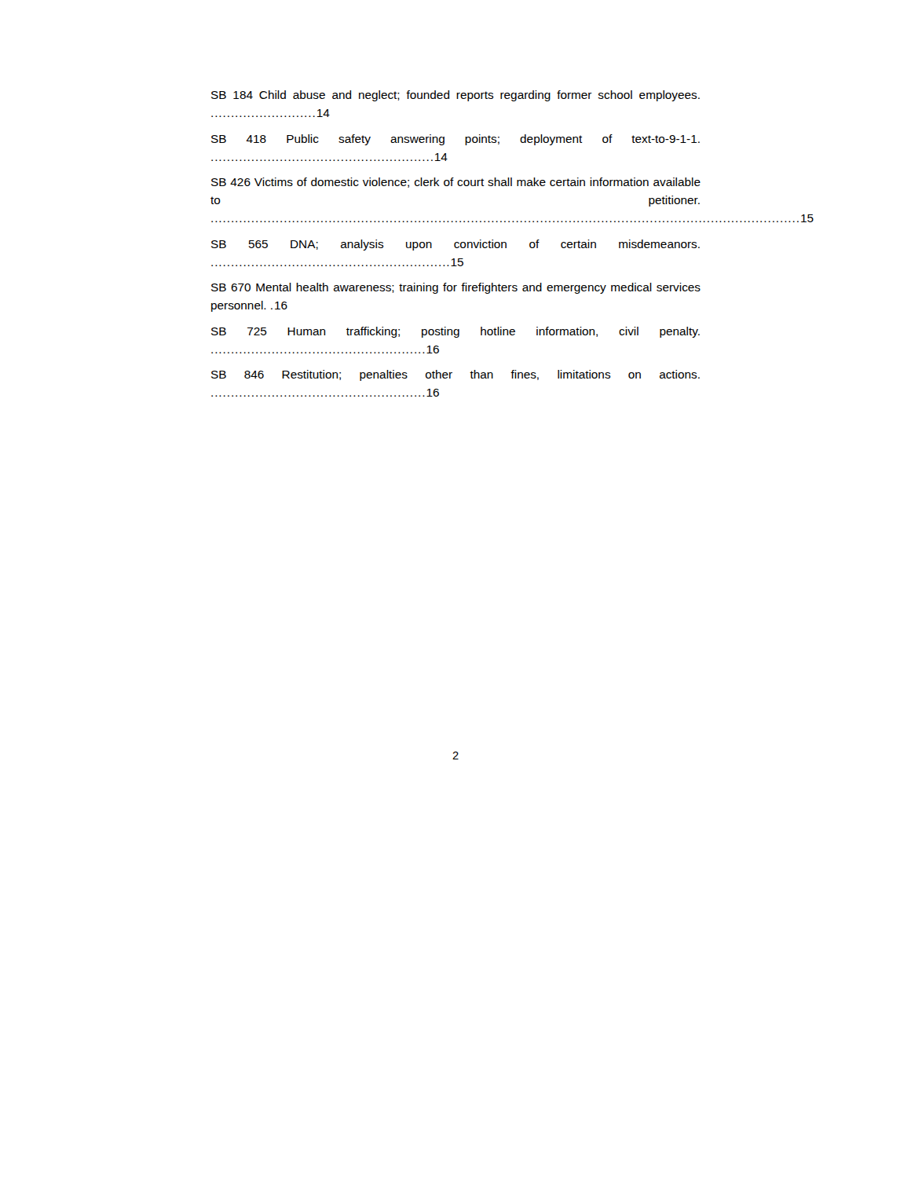SB 184 Child abuse and neglect; founded reports regarding former school employees. .......................... 14
SB 418 Public safety answering points; deployment of text-to-9-1-1. ....................................................... 14
SB 426 Victims of domestic violence; clerk of court shall make certain information available to petitioner. ................................................................................................................................................. 15
SB 565 DNA; analysis upon conviction of certain misdemeanors. ........................................................... 15
SB 670 Mental health awareness; training for firefighters and emergency medical services personnel. . 16
SB 725 Human trafficking; posting hotline information, civil penalty. ..................................................... 16
SB 846 Restitution; penalties other than fines, limitations on actions. ..................................................... 16
2